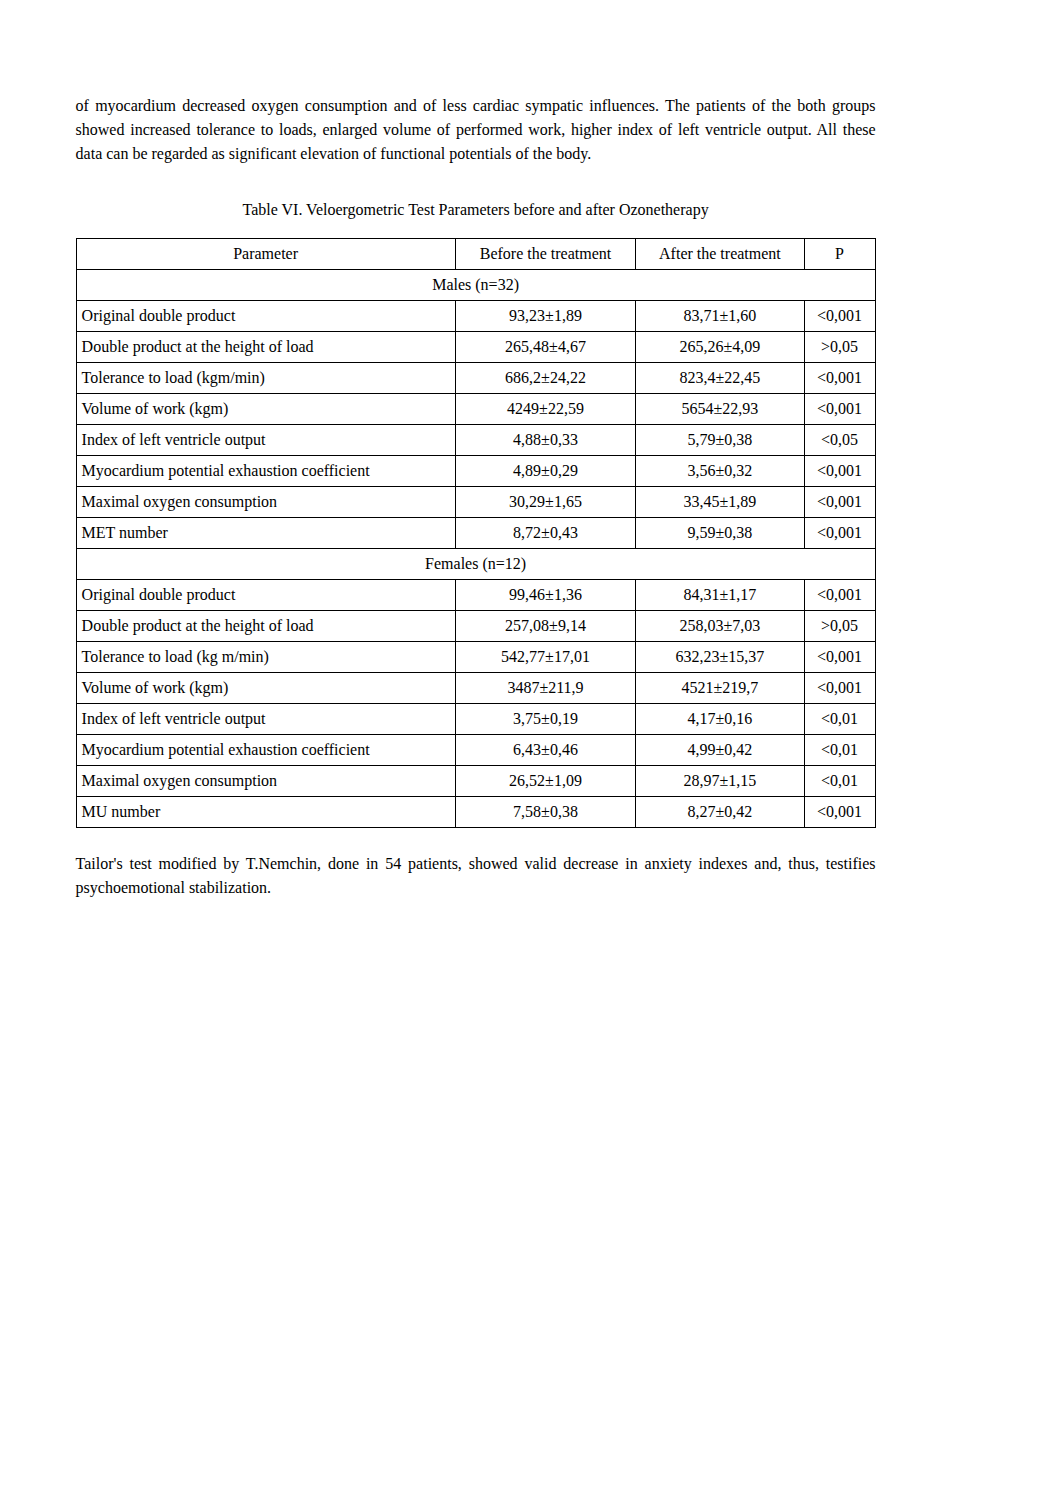of myocardium decreased oxygen consumption and of less cardiac sympatic influences. The patients of the both groups showed increased tolerance to loads, enlarged volume of performed work, higher index of left ventricle output. All these data can be regarded as significant elevation of functional potentials of the body.
Table VI. Veloergometric Test Parameters before and after Ozonetherapy
| Parameter | Before the treatment | After the treatment | P |
| --- | --- | --- | --- |
| Males (n=32) |
| Original double product | 93,23±1,89 | 83,71±1,60 | <0,001 |
| Double product at the height of load | 265,48±4,67 | 265,26±4,09 | >0,05 |
| Tolerance to load (kgm/min) | 686,2±24,22 | 823,4±22,45 | <0,001 |
| Volume of work (kgm) | 4249±22,59 | 5654±22,93 | <0,001 |
| Index of left ventricle output | 4,88±0,33 | 5,79±0,38 | <0,05 |
| Myocardium potential exhaustion coefficient | 4,89±0,29 | 3,56±0,32 | <0,001 |
| Maximal oxygen consumption | 30,29±1,65 | 33,45±1,89 | <0,001 |
| MET number | 8,72±0,43 | 9,59±0,38 | <0,001 |
| Females (n=12) |
| Original double product | 99,46±1,36 | 84,31±1,17 | <0,001 |
| Double product at the height of load | 257,08±9,14 | 258,03±7,03 | >0,05 |
| Tolerance to load (kg m/min) | 542,77±17,01 | 632,23±15,37 | <0,001 |
| Volume of work (kgm) | 3487±211,9 | 4521±219,7 | <0,001 |
| Index of left ventricle output | 3,75±0,19 | 4,17±0,16 | <0,01 |
| Myocardium potential exhaustion coefficient | 6,43±0,46 | 4,99±0,42 | <0,01 |
| Maximal oxygen consumption | 26,52±1,09 | 28,97±1,15 | <0,01 |
| MU number | 7,58±0,38 | 8,27±0,42 | <0,001 |
Tailor's test modified by T.Nemchin, done in 54 patients, showed valid decrease in anxiety indexes and, thus, testifies psychoemotional stabilization.